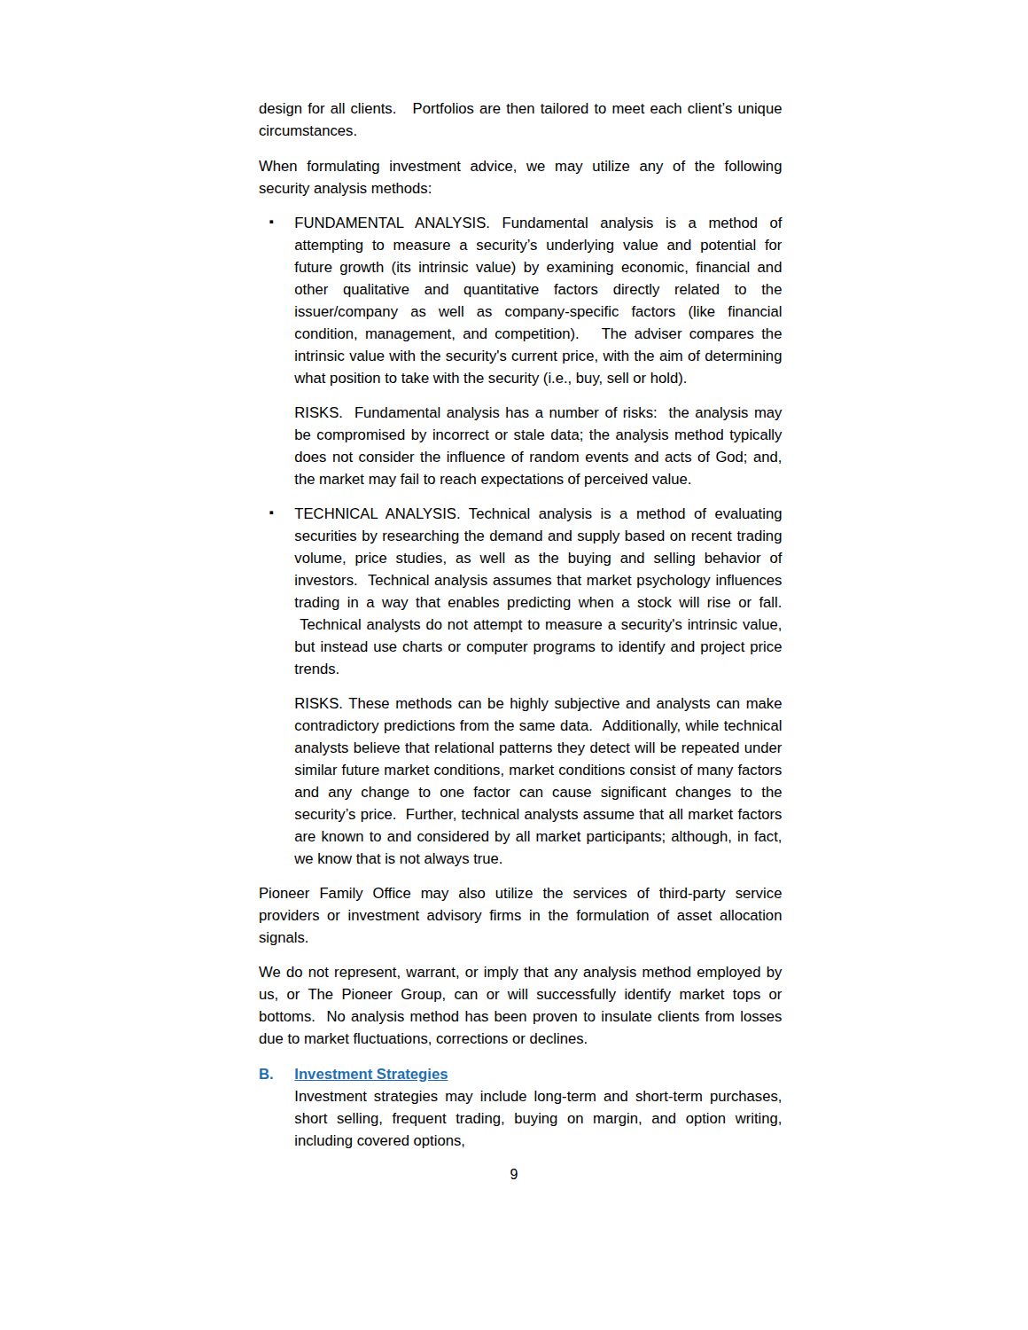design for all clients. Portfolios are then tailored to meet each client’s unique circumstances.
When formulating investment advice, we may utilize any of the following security analysis methods:
FUNDAMENTAL ANALYSIS. Fundamental analysis is a method of attempting to measure a security’s underlying value and potential for future growth (its intrinsic value) by examining economic, financial and other qualitative and quantitative factors directly related to the issuer/company as well as company-specific factors (like financial condition, management, and competition). The adviser compares the intrinsic value with the security's current price, with the aim of determining what position to take with the security (i.e., buy, sell or hold).
RISKS. Fundamental analysis has a number of risks: the analysis may be compromised by incorrect or stale data; the analysis method typically does not consider the influence of random events and acts of God; and, the market may fail to reach expectations of perceived value.
TECHNICAL ANALYSIS. Technical analysis is a method of evaluating securities by researching the demand and supply based on recent trading volume, price studies, as well as the buying and selling behavior of investors. Technical analysis assumes that market psychology influences trading in a way that enables predicting when a stock will rise or fall. Technical analysts do not attempt to measure a security's intrinsic value, but instead use charts or computer programs to identify and project price trends.
RISKS. These methods can be highly subjective and analysts can make contradictory predictions from the same data. Additionally, while technical analysts believe that relational patterns they detect will be repeated under similar future market conditions, market conditions consist of many factors and any change to one factor can cause significant changes to the security’s price. Further, technical analysts assume that all market factors are known to and considered by all market participants; although, in fact, we know that is not always true.
Pioneer Family Office may also utilize the services of third-party service providers or investment advisory firms in the formulation of asset allocation signals.
We do not represent, warrant, or imply that any analysis method employed by us, or The Pioneer Group, can or will successfully identify market tops or bottoms. No analysis method has been proven to insulate clients from losses due to market fluctuations, corrections or declines.
B. Investment Strategies
Investment strategies may include long-term and short-term purchases, short selling, frequent trading, buying on margin, and option writing, including covered options,
9